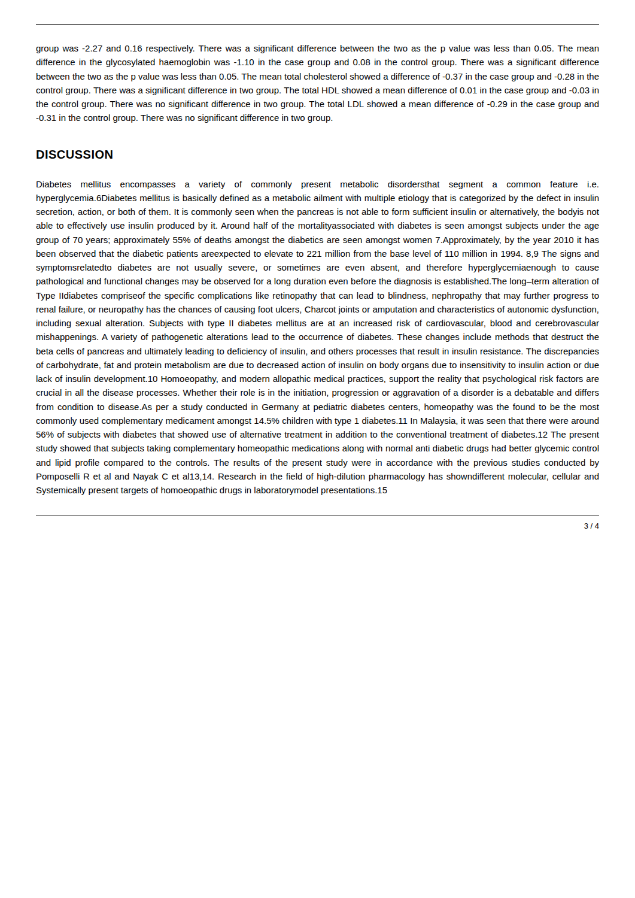group was -2.27 and 0.16 respectively. There was a significant difference between the two as the p value was less than 0.05. The mean difference in the glycosylated haemoglobin was -1.10 in the case group and 0.08 in the control group. There was a significant difference between the two as the p value was less than 0.05. The mean total cholesterol showed a difference of -0.37 in the case group and -0.28 in the control group. There was a significant difference in two group. The total HDL showed a mean difference of 0.01 in the case group and -0.03 in the control group. There was no significant difference in two group. The total LDL showed a mean difference of -0.29 in the case group and -0.31 in the control group. There was no significant difference in two group.
DISCUSSION
Diabetes mellitus encompasses a variety of commonly present metabolic disordersthat segment a common feature i.e. hyperglycemia.6Diabetes mellitus is basically defined as a metabolic ailment with multiple etiology that is categorized by the defect in insulin secretion, action, or both of them. It is commonly seen when the pancreas is not able to form sufficient insulin or alternatively, the bodyis not able to effectively use insulin produced by it. Around half of the mortalityassociated with diabetes is seen amongst subjects under the age group of 70 years; approximately 55% of deaths amongst the diabetics are seen amongst women 7.Approximately, by the year 2010 it has been observed that the diabetic patients areexpected to elevate to 221 million from the base level of 110 million in 1994. 8,9 The signs and symptomsrelatedto diabetes are not usually severe, or sometimes are even absent, and therefore hyperglycemiaenough to cause pathological and functional changes may be observed for a long duration even before the diagnosis is established.The long–term alteration of Type IIdiabetes compriseof the specific complications like retinopathy that can lead to blindness, nephropathy that may further progress to renal failure, or neuropathy has the chances of causing foot ulcers, Charcot joints or amputation and characteristics of autonomic dysfunction, including sexual alteration. Subjects with type II diabetes mellitus are at an increased risk of cardiovascular, blood and cerebrovascular mishappenings. A variety of pathogenetic alterations lead to the occurrence of diabetes. These changes include methods that destruct the beta cells of pancreas and ultimately leading to deficiency of insulin, and others processes that result in insulin resistance. The discrepancies of carbohydrate, fat and protein metabolism are due to decreased action of insulin on body organs due to insensitivity to insulin action or due lack of insulin development.10 Homoeopathy, and modern allopathic medical practices, support the reality that psychological risk factors are crucial in all the disease processes. Whether their role is in the initiation, progression or aggravation of a disorder is a debatable and differs from condition to disease.As per a study conducted in Germany at pediatric diabetes centers, homeopathy was the found to be the most commonly used complementary medicament amongst 14.5% children with type 1 diabetes.11 In Malaysia, it was seen that there were around 56% of subjects with diabetes that showed use of alternative treatment in addition to the conventional treatment of diabetes.12 The present study showed that subjects taking complementary homeopathic medications along with normal anti diabetic drugs had better glycemic control and lipid profile compared to the controls. The results of the present study were in accordance with the previous studies conducted by Pomposelli R et al and Nayak C et al13,14. Research in the field of high-dilution pharmacology has showndifferent molecular, cellular and Systemically present targets of homoeopathic drugs in laboratorymodel presentations.15
3 / 4